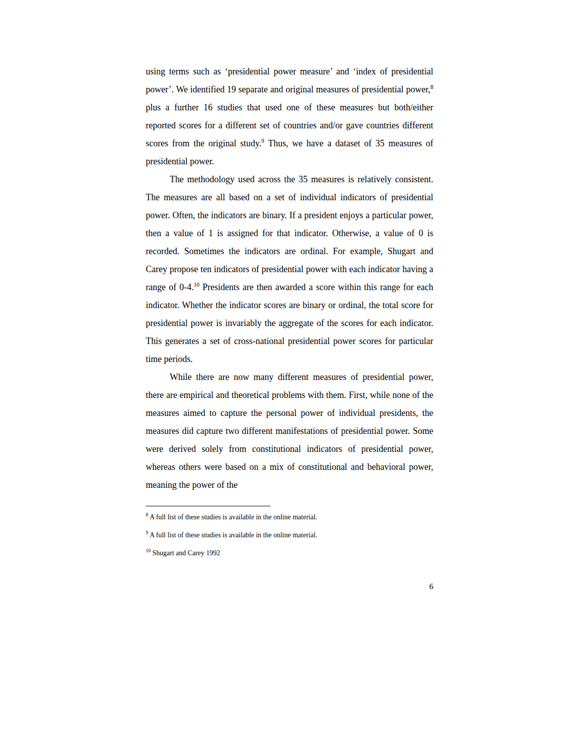using terms such as ‘presidential power measure’ and ‘index of presidential power’. We identified 19 separate and original measures of presidential power,8 plus a further 16 studies that used one of these measures but both/either reported scores for a different set of countries and/or gave countries different scores from the original study.9 Thus, we have a dataset of 35 measures of presidential power.
The methodology used across the 35 measures is relatively consistent. The measures are all based on a set of individual indicators of presidential power. Often, the indicators are binary. If a president enjoys a particular power, then a value of 1 is assigned for that indicator. Otherwise, a value of 0 is recorded. Sometimes the indicators are ordinal. For example, Shugart and Carey propose ten indicators of presidential power with each indicator having a range of 0-4.10 Presidents are then awarded a score within this range for each indicator. Whether the indicator scores are binary or ordinal, the total score for presidential power is invariably the aggregate of the scores for each indicator. This generates a set of cross-national presidential power scores for particular time periods.
While there are now many different measures of presidential power, there are empirical and theoretical problems with them. First, while none of the measures aimed to capture the personal power of individual presidents, the measures did capture two different manifestations of presidential power. Some were derived solely from constitutional indicators of presidential power, whereas others were based on a mix of constitutional and behavioral power, meaning the power of the
8 A full list of these studies is available in the online material.
9 A full list of these studies is available in the online material.
10 Shugart and Carey 1992
6